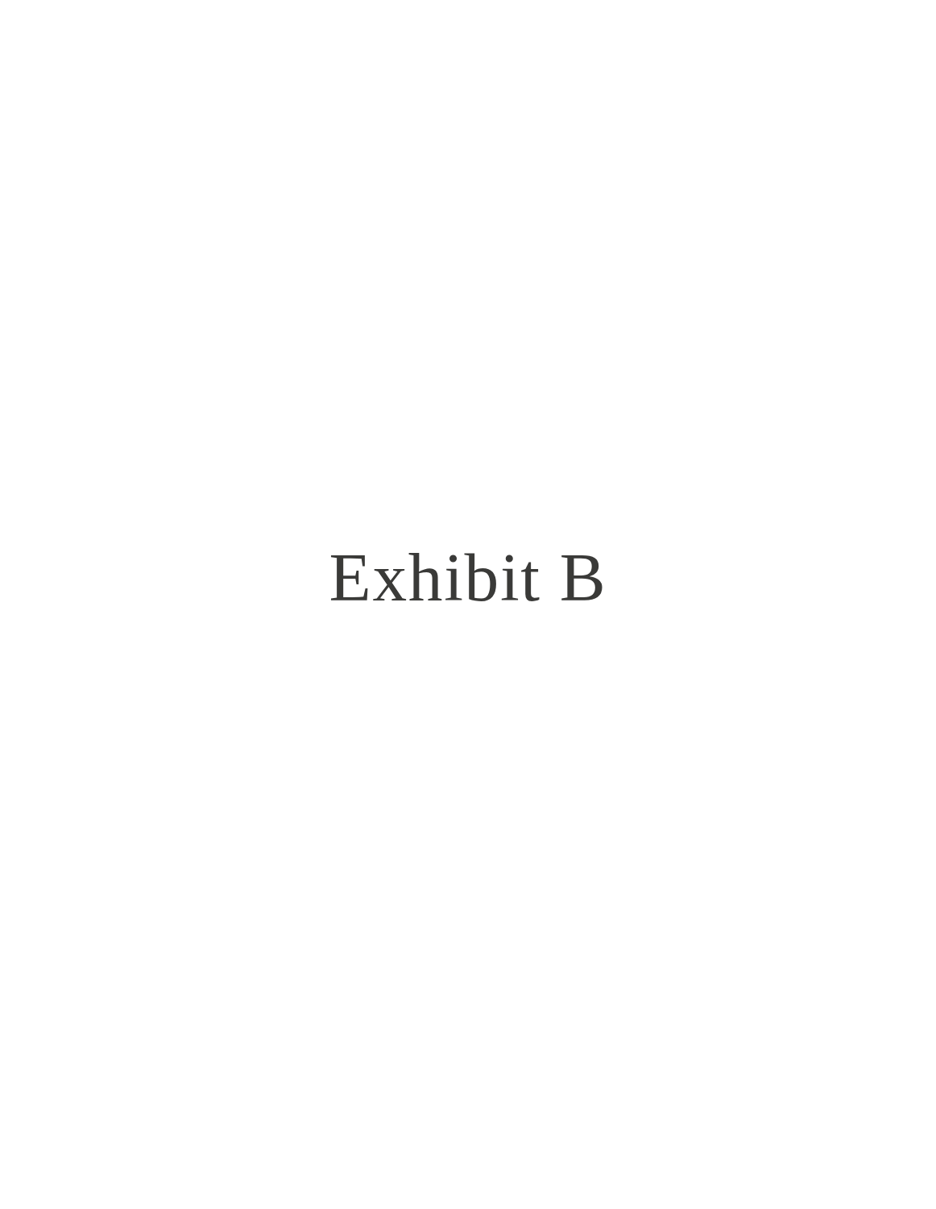Exhibit B